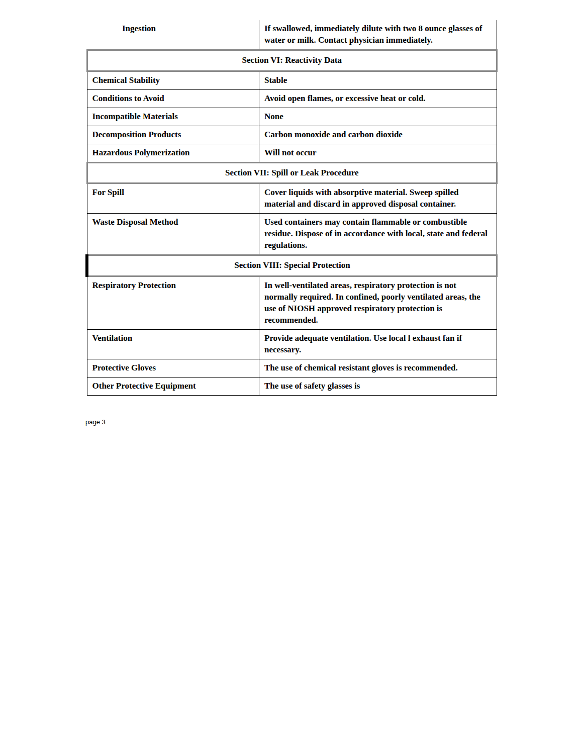| Ingestion | If swallowed, immediately dilute with two 8 ounce glasses of water or milk. Contact physician immediately. |
| Section VI: Reactivity Data |
| Chemical Stability | Stable |
| Conditions to Avoid | Avoid open flames, or excessive heat or cold. |
| Incompatible Materials | None |
| Decomposition Products | Carbon monoxide and carbon dioxide |
| Hazardous Polymerization | Will not occur |
| Section VII: Spill or Leak Procedure |
| For Spill | Cover liquids with absorptive material. Sweep spilled material and discard in approved disposal container. |
| Waste Disposal Method | Used containers may contain flammable or combustible residue. Dispose of in accordance with local, state and federal regulations. |
| Section VIII: Special Protection |
| Respiratory Protection | In well-ventilated areas, respiratory protection is not normally required. In confined, poorly ventilated areas, the use of NIOSH approved respiratory protection is recommended. |
| Ventilation | Provide adequate ventilation. Use local l exhaust fan if necessary. |
| Protective Gloves | The use of chemical resistant gloves is recommended. |
| Other Protective Equipment | The use of safety glasses is |
page 3